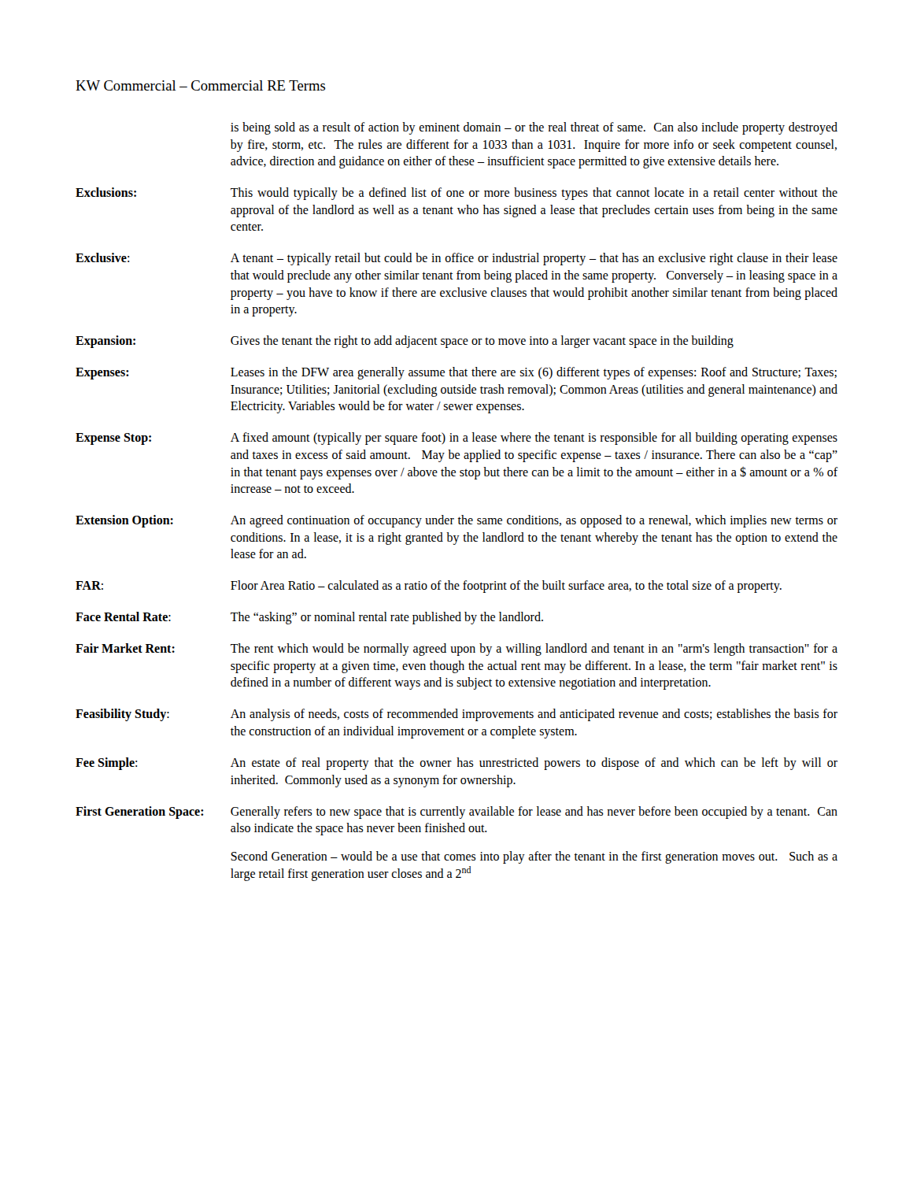KW Commercial – Commercial RE Terms
is being sold as a result of action by eminent domain – or the real threat of same. Can also include property destroyed by fire, storm, etc. The rules are different for a 1033 than a 1031. Inquire for more info or seek competent counsel, advice, direction and guidance on either of these – insufficient space permitted to give extensive details here.
Exclusions:
This would typically be a defined list of one or more business types that cannot locate in a retail center without the approval of the landlord as well as a tenant who has signed a lease that precludes certain uses from being in the same center.
Exclusive:
A tenant – typically retail but could be in office or industrial property – that has an exclusive right clause in their lease that would preclude any other similar tenant from being placed in the same property. Conversely – in leasing space in a property – you have to know if there are exclusive clauses that would prohibit another similar tenant from being placed in a property.
Expansion:
Gives the tenant the right to add adjacent space or to move into a larger vacant space in the building
Expenses:
Leases in the DFW area generally assume that there are six (6) different types of expenses: Roof and Structure; Taxes; Insurance; Utilities; Janitorial (excluding outside trash removal); Common Areas (utilities and general maintenance) and Electricity. Variables would be for water / sewer expenses.
Expense Stop:
A fixed amount (typically per square foot) in a lease where the tenant is responsible for all building operating expenses and taxes in excess of said amount. May be applied to specific expense – taxes / insurance. There can also be a “cap” in that tenant pays expenses over / above the stop but there can be a limit to the amount – either in a $ amount or a % of increase – not to exceed.
Extension Option:
An agreed continuation of occupancy under the same conditions, as opposed to a renewal, which implies new terms or conditions. In a lease, it is a right granted by the landlord to the tenant whereby the tenant has the option to extend the lease for an ad.
FAR:
Floor Area Ratio – calculated as a ratio of the footprint of the built surface area, to the total size of a property.
Face Rental Rate:
The “asking” or nominal rental rate published by the landlord.
Fair Market Rent:
The rent which would be normally agreed upon by a willing landlord and tenant in an "arm's length transaction" for a specific property at a given time, even though the actual rent may be different. In a lease, the term "fair market rent" is defined in a number of different ways and is subject to extensive negotiation and interpretation.
Feasibility Study:
An analysis of needs, costs of recommended improvements and anticipated revenue and costs; establishes the basis for the construction of an individual improvement or a complete system.
Fee Simple:
An estate of real property that the owner has unrestricted powers to dispose of and which can be left by will or inherited. Commonly used as a synonym for ownership.
First Generation Space:
Generally refers to new space that is currently available for lease and has never before been occupied by a tenant. Can also indicate the space has never been finished out.
Second Generation – would be a use that comes into play after the tenant in the first generation moves out. Such as a large retail first generation user closes and a 2nd